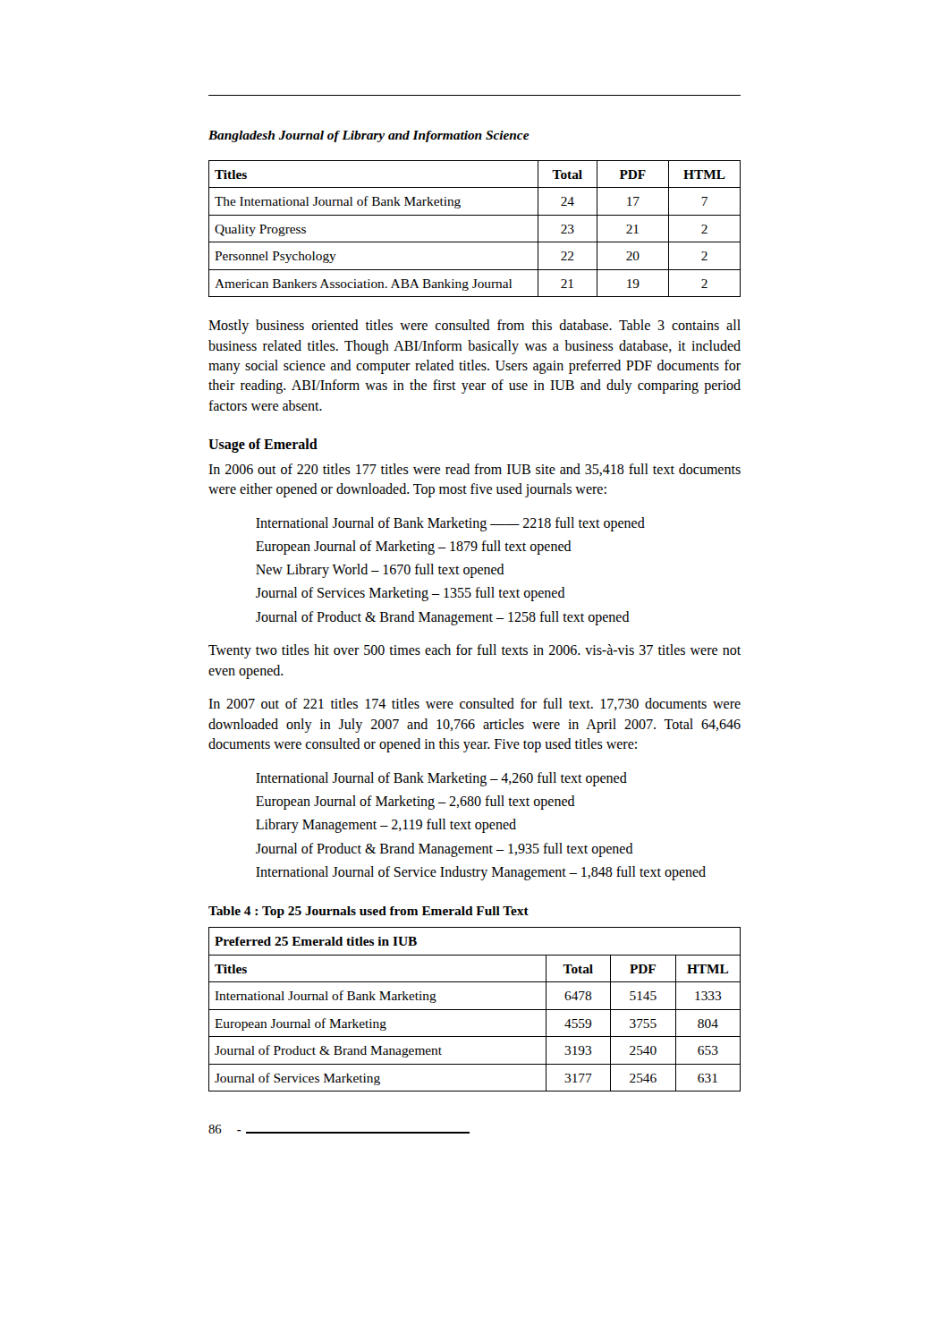Bangladesh Journal of Library and Information Science
| Titles | Total | PDF | HTML |
| --- | --- | --- | --- |
| The International Journal of Bank Marketing | 24 | 17 | 7 |
| Quality Progress | 23 | 21 | 2 |
| Personnel Psychology | 22 | 20 | 2 |
| American Bankers Association. ABA Banking Journal | 21 | 19 | 2 |
Mostly business oriented titles were consulted from this database. Table 3 contains all business related titles. Though ABI/Inform basically was a business database, it included many social science and computer related titles. Users again preferred PDF documents for their reading. ABI/Inform was in the first year of use in IUB and duly comparing period factors were absent.
Usage of Emerald
In 2006 out of 220 titles 177 titles were read from IUB site and 35,418 full text documents were either opened or downloaded. Top most five used journals were:
International Journal of Bank Marketing —— 2218 full text opened
European Journal of Marketing – 1879 full text opened
New Library World – 1670 full text opened
Journal of Services Marketing – 1355 full text opened
Journal of Product & Brand Management – 1258 full text opened
Twenty two titles hit over 500 times each for full texts in 2006. vis-à-vis 37 titles were not even opened.
In 2007 out of 221 titles 174 titles were consulted for full text. 17,730 documents were downloaded only in July 2007 and 10,766 articles were in April 2007. Total 64,646 documents were consulted or opened in this year. Five top used titles were:
International Journal of Bank Marketing – 4,260 full text opened
European Journal of Marketing – 2,680 full text opened
Library Management – 2,119 full text opened
Journal of Product & Brand Management – 1,935 full text opened
International Journal of Service Industry Management – 1,848 full text opened
Table 4 : Top 25 Journals used from Emerald Full Text
| Preferred 25 Emerald titles in IUB |
| Titles | Total | PDF | HTML |
| International Journal of Bank Marketing | 6478 | 5145 | 1333 |
| European Journal of Marketing | 4559 | 3755 | 804 |
| Journal of Product & Brand Management | 3193 | 2540 | 653 |
| Journal of Services Marketing | 3177 | 2546 | 631 |
86 -